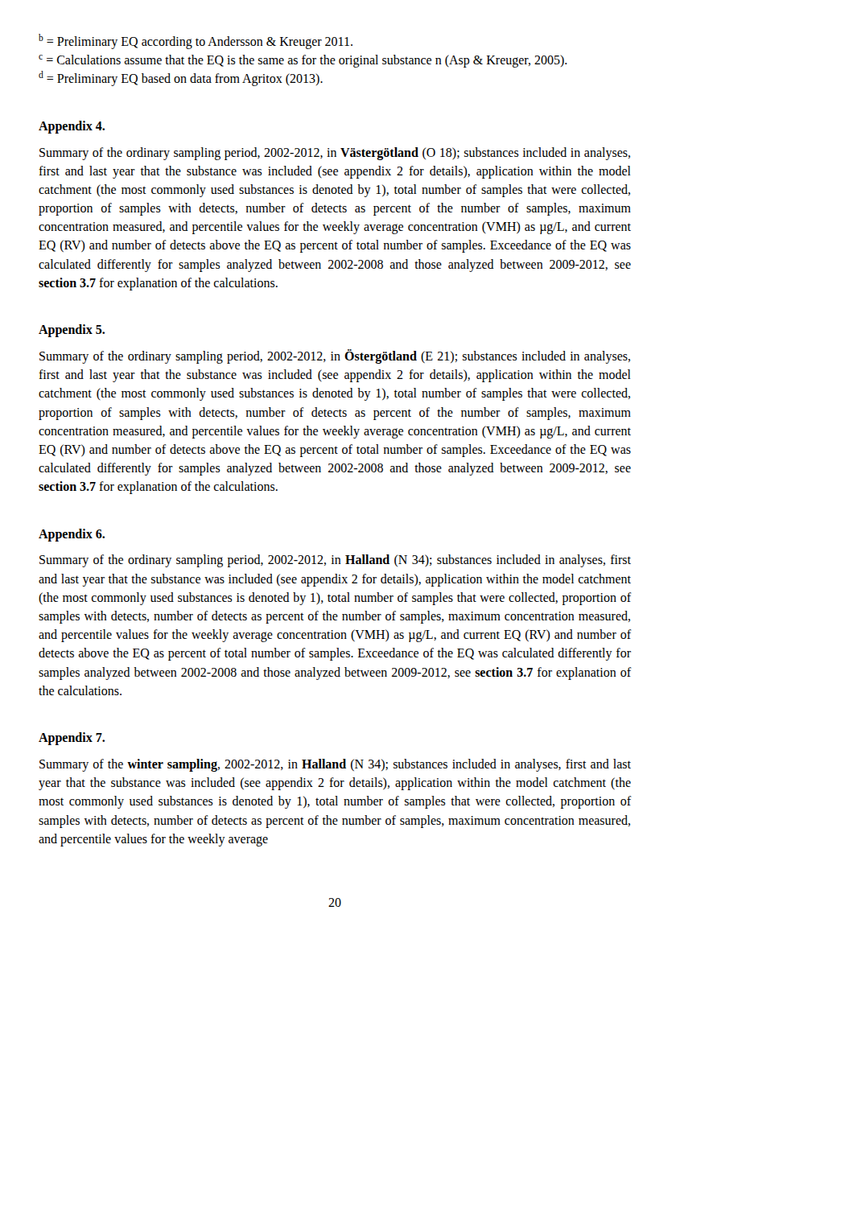b = Preliminary EQ according to Andersson & Kreuger 2011.
c = Calculations assume that the EQ is the same as for the original substance n (Asp & Kreuger, 2005).
d = Preliminary EQ based on data from Agritox (2013).
Appendix 4.
Summary of the ordinary sampling period, 2002-2012, in Västergötland (O 18); substances included in analyses, first and last year that the substance was included (see appendix 2 for details), application within the model catchment (the most commonly used substances is denoted by 1), total number of samples that were collected, proportion of samples with detects, number of detects as percent of the number of samples, maximum concentration measured, and percentile values for the weekly average concentration (VMH) as µg/L, and current EQ (RV) and number of detects above the EQ as percent of total number of samples. Exceedance of the EQ was calculated differently for samples analyzed between 2002-2008 and those analyzed between 2009-2012, see section 3.7 for explanation of the calculations.
Appendix 5.
Summary of the ordinary sampling period, 2002-2012, in Östergötland (E 21); substances included in analyses, first and last year that the substance was included (see appendix 2 for details), application within the model catchment (the most commonly used substances is denoted by 1), total number of samples that were collected, proportion of samples with detects, number of detects as percent of the number of samples, maximum concentration measured, and percentile values for the weekly average concentration (VMH) as µg/L, and current EQ (RV) and number of detects above the EQ as percent of total number of samples. Exceedance of the EQ was calculated differently for samples analyzed between 2002-2008 and those analyzed between 2009-2012, see section 3.7 for explanation of the calculations.
Appendix 6.
Summary of the ordinary sampling period, 2002-2012, in Halland (N 34); substances included in analyses, first and last year that the substance was included (see appendix 2 for details), application within the model catchment (the most commonly used substances is denoted by 1), total number of samples that were collected, proportion of samples with detects, number of detects as percent of the number of samples, maximum concentration measured, and percentile values for the weekly average concentration (VMH) as µg/L, and current EQ (RV) and number of detects above the EQ as percent of total number of samples. Exceedance of the EQ was calculated differently for samples analyzed between 2002-2008 and those analyzed between 2009-2012, see section 3.7 for explanation of the calculations.
Appendix 7.
Summary of the winter sampling, 2002-2012, in Halland (N 34); substances included in analyses, first and last year that the substance was included (see appendix 2 for details), application within the model catchment (the most commonly used substances is denoted by 1), total number of samples that were collected, proportion of samples with detects, number of detects as percent of the number of samples, maximum concentration measured, and percentile values for the weekly average
20